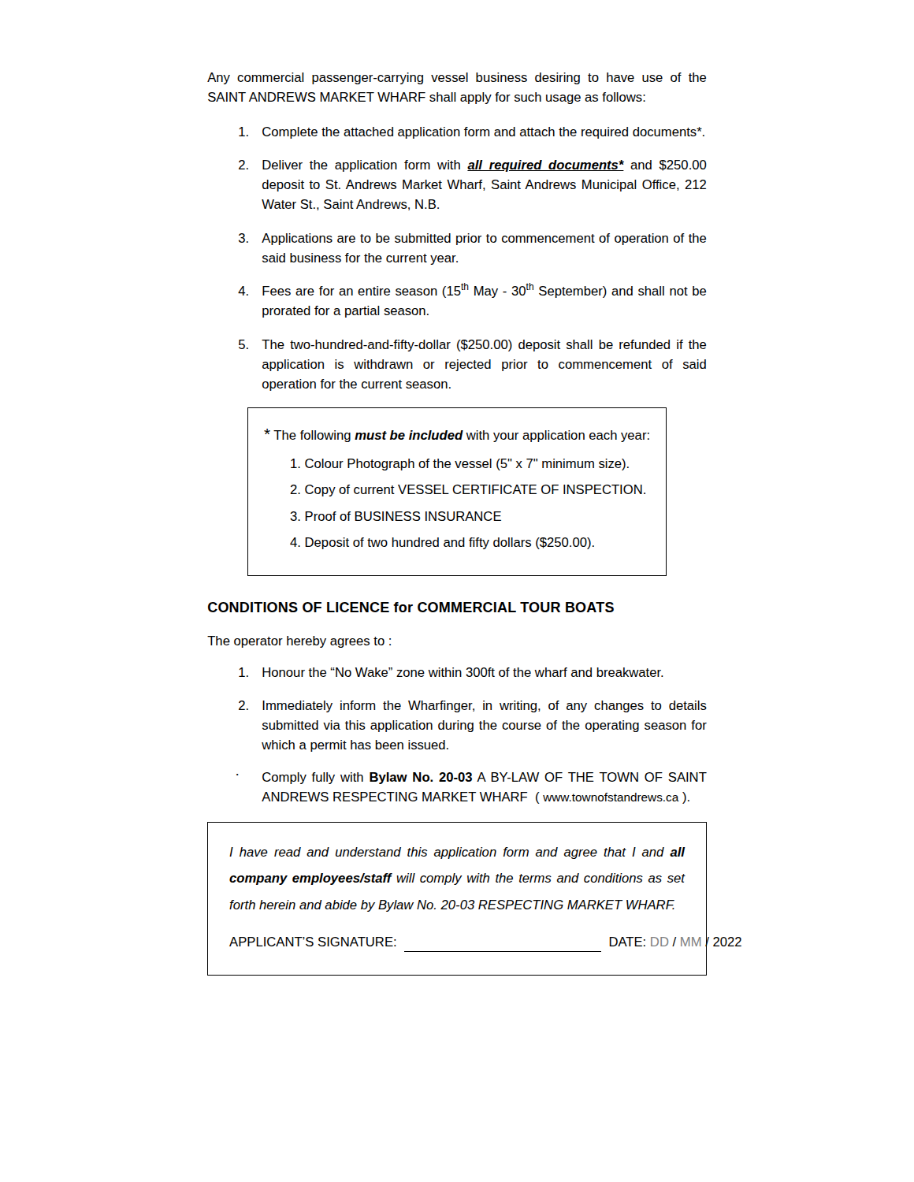Any commercial passenger-carrying vessel business desiring to have use of the SAINT ANDREWS MARKET WHARF shall apply for such usage as follows:
Complete the attached application form and attach the required documents*.
Deliver the application form with all required documents* and $250.00 deposit to St. Andrews Market Wharf, Saint Andrews Municipal Office, 212 Water St., Saint Andrews, N.B.
Applications are to be submitted prior to commencement of operation of the said business for the current year.
Fees are for an entire season (15th May - 30th September) and shall not be prorated for a partial season.
The two-hundred-and-fifty-dollar ($250.00) deposit shall be refunded if the application is withdrawn or rejected prior to commencement of said operation for the current season.
* The following must be included with your application each year:
Colour Photograph of the vessel (5" x 7" minimum size).
Copy of current VESSEL CERTIFICATE OF INSPECTION.
Proof of BUSINESS INSURANCE
Deposit of two hundred and fifty dollars ($250.00).
CONDITIONS OF LICENCE for COMMERCIAL TOUR BOATS
The operator hereby agrees to :
Honour the “No Wake” zone within 300ft of the wharf and breakwater.
Immediately inform the Wharfinger, in writing, of any changes to details submitted via this application during the course of the operating season for which a permit has been issued.
Comply fully with Bylaw No. 20-03 A BY-LAW OF THE TOWN OF SAINT ANDREWS RESPECTING MARKET WHARF ( www.townofstandrews.ca ).
I have read and understand this application form and agree that I and all company employees/staff will comply with the terms and conditions as set forth herein and abide by Bylaw No. 20-03 RESPECTING MARKET WHARF.
APPLICANT’S SIGNATURE: DATE: DD / MM / 2022